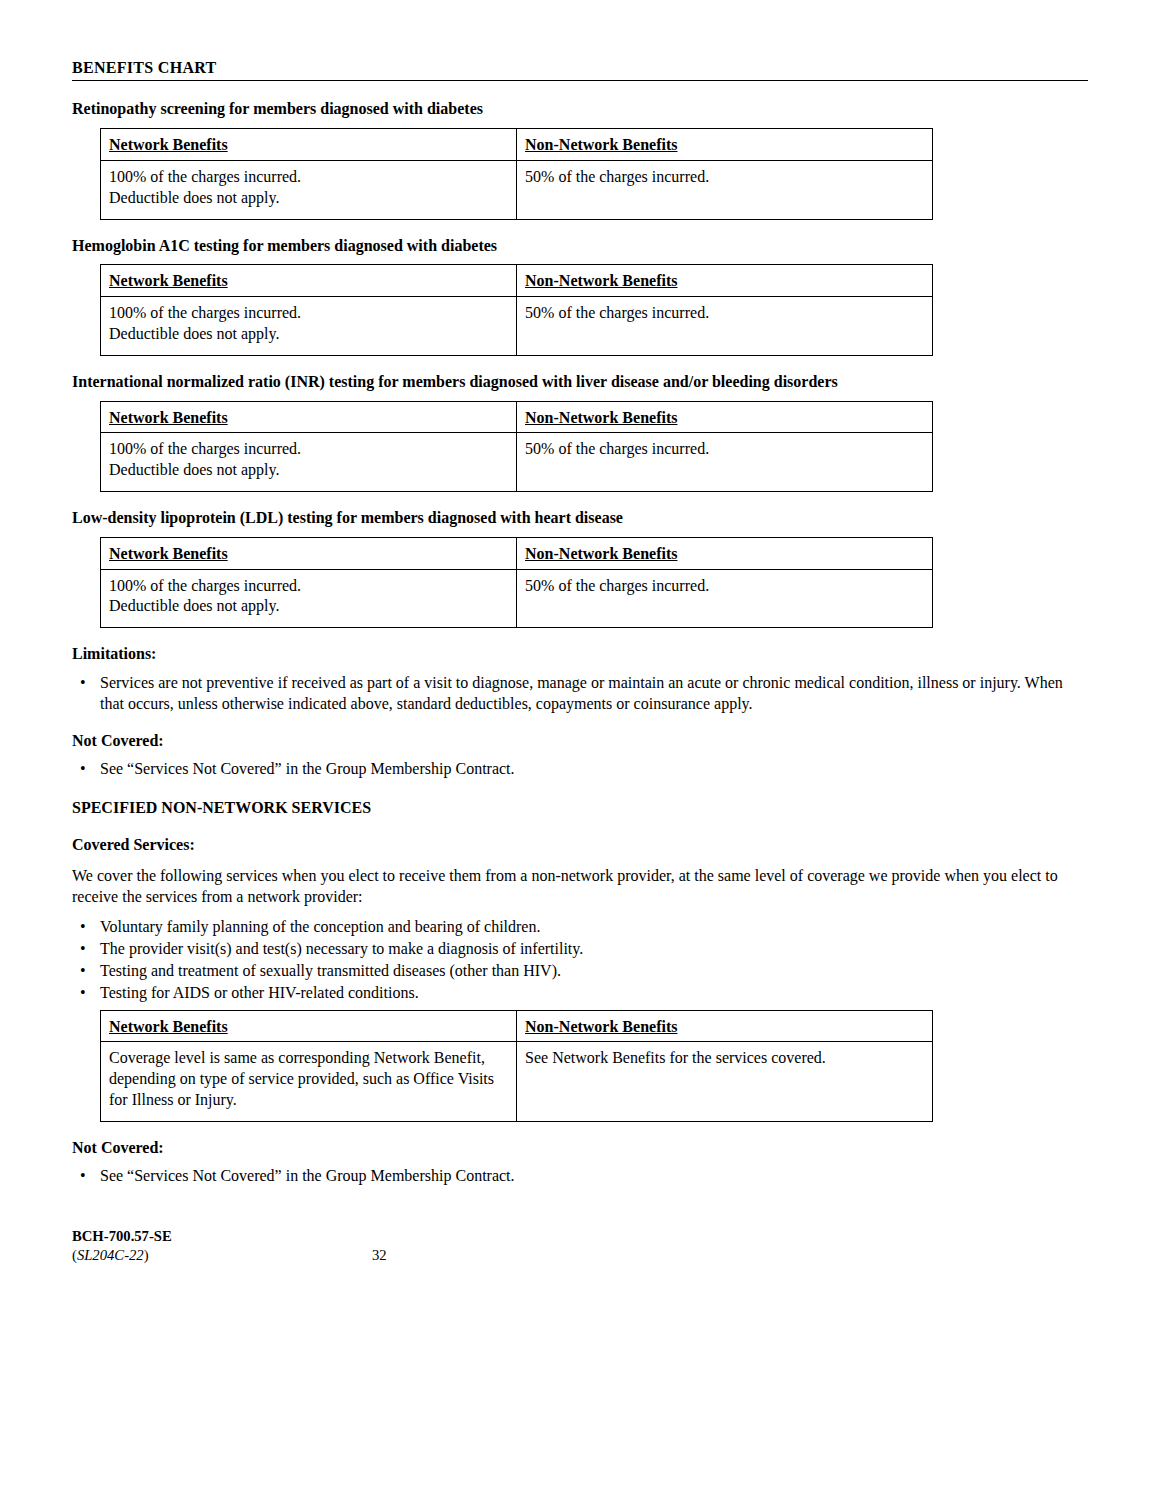BENEFITS CHART
Retinopathy screening for members diagnosed with diabetes
| Network Benefits | Non-Network Benefits |
| 100% of the charges incurred. Deductible does not apply. | 50% of the charges incurred. |
Hemoglobin A1C testing for members diagnosed with diabetes
| Network Benefits | Non-Network Benefits |
| 100% of the charges incurred. Deductible does not apply. | 50% of the charges incurred. |
International normalized ratio (INR) testing for members diagnosed with liver disease and/or bleeding disorders
| Network Benefits | Non-Network Benefits |
| 100% of the charges incurred. Deductible does not apply. | 50% of the charges incurred. |
Low-density lipoprotein (LDL) testing for members diagnosed with heart disease
| Network Benefits | Non-Network Benefits |
| 100% of the charges incurred. Deductible does not apply. | 50% of the charges incurred. |
Limitations:
Services are not preventive if received as part of a visit to diagnose, manage or maintain an acute or chronic medical condition, illness or injury. When that occurs, unless otherwise indicated above, standard deductibles, copayments or coinsurance apply.
Not Covered:
See “Services Not Covered” in the Group Membership Contract.
SPECIFIED NON-NETWORK SERVICES
Covered Services:
We cover the following services when you elect to receive them from a non-network provider, at the same level of coverage we provide when you elect to receive the services from a network provider:
Voluntary family planning of the conception and bearing of children.
The provider visit(s) and test(s) necessary to make a diagnosis of infertility.
Testing and treatment of sexually transmitted diseases (other than HIV).
Testing for AIDS or other HIV-related conditions.
| Network Benefits | Non-Network Benefits |
| Coverage level is same as corresponding Network Benefit, depending on type of service provided, such as Office Visits for Illness or Injury. | See Network Benefits for the services covered. |
Not Covered:
See “Services Not Covered” in the Group Membership Contract.
BCH-700.57-SE
(SL204C-22)32